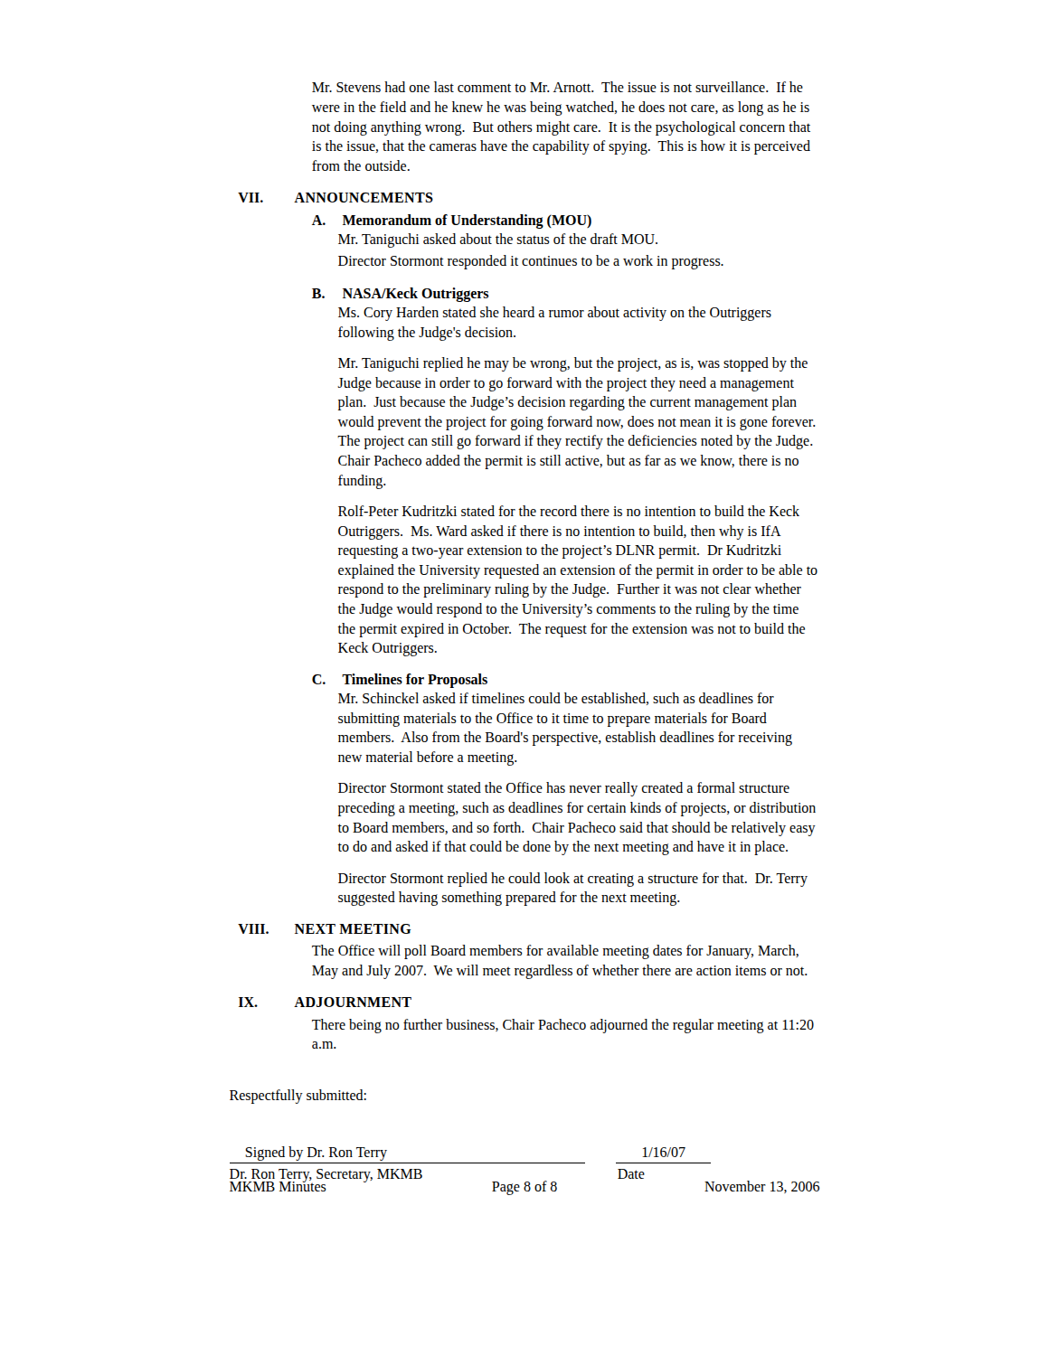Mr. Stevens had one last comment to Mr. Arnott. The issue is not surveillance. If he were in the field and he knew he was being watched, he does not care, as long as he is not doing anything wrong. But others might care. It is the psychological concern that is the issue, that the cameras have the capability of spying. This is how it is perceived from the outside.
VII. ANNOUNCEMENTS
A. Memorandum of Understanding (MOU)
Mr. Taniguchi asked about the status of the draft MOU.
Director Stormont responded it continues to be a work in progress.
B. NASA/Keck Outriggers
Ms. Cory Harden stated she heard a rumor about activity on the Outriggers following the Judge's decision.
Mr. Taniguchi replied he may be wrong, but the project, as is, was stopped by the Judge because in order to go forward with the project they need a management plan. Just because the Judge’s decision regarding the current management plan would prevent the project for going forward now, does not mean it is gone forever. The project can still go forward if they rectify the deficiencies noted by the Judge. Chair Pacheco added the permit is still active, but as far as we know, there is no funding.
Rolf-Peter Kudritzki stated for the record there is no intention to build the Keck Outriggers. Ms. Ward asked if there is no intention to build, then why is IfA requesting a two-year extension to the project’s DLNR permit. Dr Kudritzki explained the University requested an extension of the permit in order to be able to respond to the preliminary ruling by the Judge. Further it was not clear whether the Judge would respond to the University’s comments to the ruling by the time the permit expired in October. The request for the extension was not to build the Keck Outriggers.
C. Timelines for Proposals
Mr. Schinckel asked if timelines could be established, such as deadlines for submitting materials to the Office to it time to prepare materials for Board members. Also from the Board's perspective, establish deadlines for receiving new material before a meeting.
Director Stormont stated the Office has never really created a formal structure preceding a meeting, such as deadlines for certain kinds of projects, or distribution to Board members, and so forth. Chair Pacheco said that should be relatively easy to do and asked if that could be done by the next meeting and have it in place.
Director Stormont replied he could look at creating a structure for that. Dr. Terry suggested having something prepared for the next meeting.
VIII. NEXT MEETING
The Office will poll Board members for available meeting dates for January, March, May and July 2007. We will meet regardless of whether there are action items or not.
IX. ADJOURNMENT
There being no further business, Chair Pacheco adjourned the regular meeting at 11:20 a.m.
Respectfully submitted:
Signed by Dr. Ron Terry 1/16/07
Dr. Ron Terry, Secretary, MKMB Date
MKMB Minutes Page 8 of 8 November 13, 2006